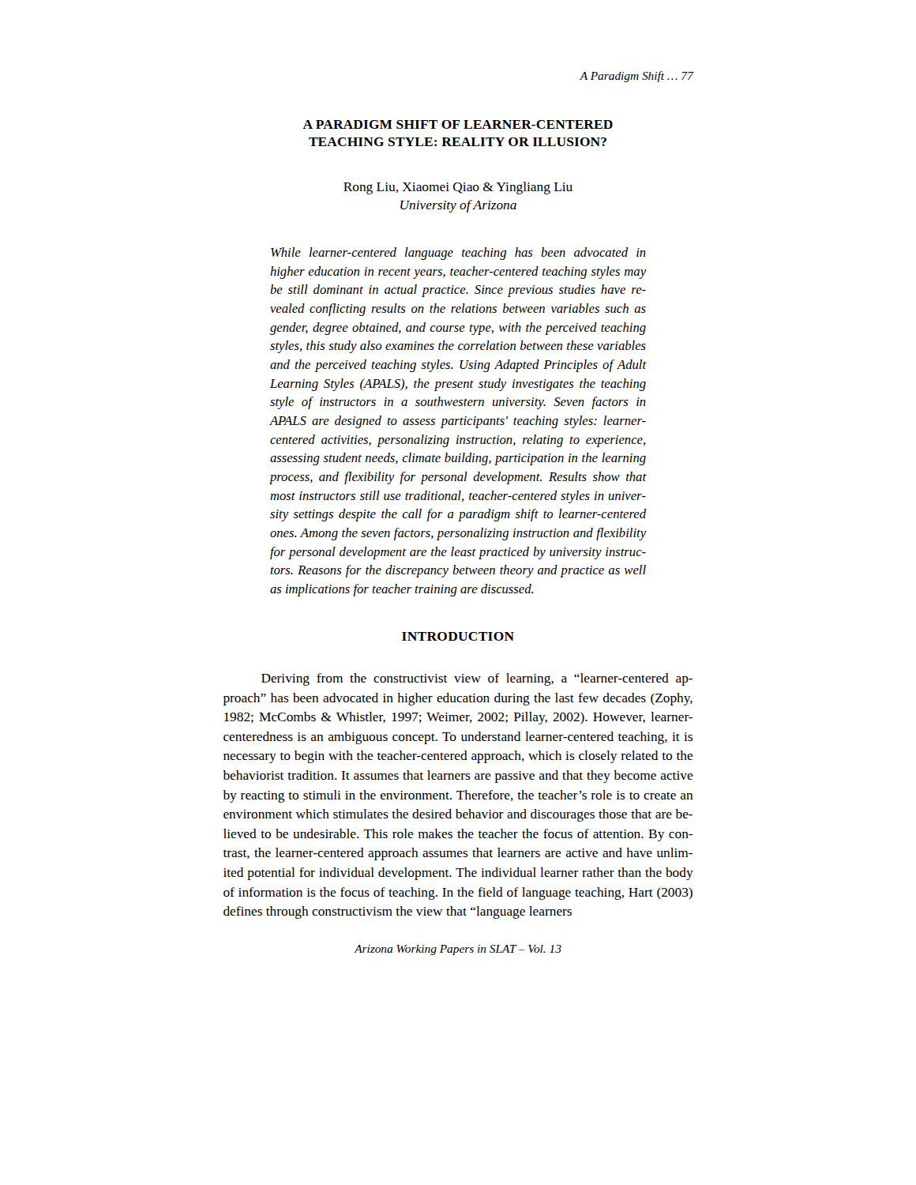A Paradigm Shift … 77
A PARADIGM SHIFT OF LEARNER-CENTERED
TEACHING STYLE: REALITY OR ILLUSION?
Rong Liu, Xiaomei Qiao & Yingliang Liu
University of Arizona
While learner-centered language teaching has been advocated in higher education in recent years, teacher-centered teaching styles may be still dominant in actual practice. Since previous studies have revealed conflicting results on the relations between variables such as gender, degree obtained, and course type, with the perceived teaching styles, this study also examines the correlation between these variables and the perceived teaching styles. Using Adapted Principles of Adult Learning Styles (APALS), the present study investigates the teaching style of instructors in a southwestern university. Seven factors in APALS are designed to assess participants' teaching styles: learner-centered activities, personalizing instruction, relating to experience, assessing student needs, climate building, participation in the learning process, and flexibility for personal development. Results show that most instructors still use traditional, teacher-centered styles in university settings despite the call for a paradigm shift to learner-centered ones. Among the seven factors, personalizing instruction and flexibility for personal development are the least practiced by university instructors. Reasons for the discrepancy between theory and practice as well as implications for teacher training are discussed.
INTRODUCTION
Deriving from the constructivist view of learning, a “learner-centered approach” has been advocated in higher education during the last few decades (Zophy, 1982; McCombs & Whistler, 1997; Weimer, 2002; Pillay, 2002). However, learner-centeredness is an ambiguous concept. To understand learner-centered teaching, it is necessary to begin with the teacher-centered approach, which is closely related to the behaviorist tradition. It assumes that learners are passive and that they become active by reacting to stimuli in the environment. Therefore, the teacher’s role is to create an environment which stimulates the desired behavior and discourages those that are believed to be undesirable. This role makes the teacher the focus of attention. By contrast, the learner-centered approach assumes that learners are active and have unlimited potential for individual development. The individual learner rather than the body of information is the focus of teaching. In the field of language teaching, Hart (2003) defines through constructivism the view that “language learners
Arizona Working Papers in SLAT – Vol. 13